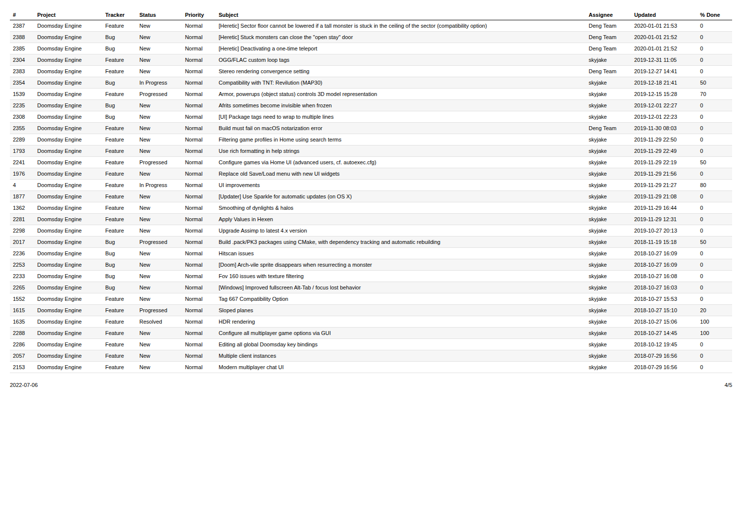| # | Project | Tracker | Status | Priority | Subject | Assignee | Updated | % Done |
| --- | --- | --- | --- | --- | --- | --- | --- | --- |
| 2387 | Doomsday Engine | Feature | New | Normal | [Heretic] Sector floor cannot be lowered if a tall monster is stuck in the ceiling of the sector (compatibility option) | Deng Team | 2020-01-01 21:53 | 0 |
| 2388 | Doomsday Engine | Bug | New | Normal | [Heretic] Stuck monsters can close the "open stay" door | Deng Team | 2020-01-01 21:52 | 0 |
| 2385 | Doomsday Engine | Bug | New | Normal | [Heretic] Deactivating a one-time teleport | Deng Team | 2020-01-01 21:52 | 0 |
| 2304 | Doomsday Engine | Feature | New | Normal | OGG/FLAC custom loop tags | skyjake | 2019-12-31 11:05 | 0 |
| 2383 | Doomsday Engine | Feature | New | Normal | Stereo rendering convergence setting | Deng Team | 2019-12-27 14:41 | 0 |
| 2354 | Doomsday Engine | Bug | In Progress | Normal | Compatibility with TNT: Revilution (MAP30) | skyjake | 2019-12-18 21:41 | 50 |
| 1539 | Doomsday Engine | Feature | Progressed | Normal | Armor, powerups (object status) controls 3D model representation | skyjake | 2019-12-15 15:28 | 70 |
| 2235 | Doomsday Engine | Bug | New | Normal | Afrits sometimes become invisible when frozen | skyjake | 2019-12-01 22:27 | 0 |
| 2308 | Doomsday Engine | Bug | New | Normal | [UI] Package tags need to wrap to multiple lines | skyjake | 2019-12-01 22:23 | 0 |
| 2355 | Doomsday Engine | Feature | New | Normal | Build must fail on macOS notarization error | Deng Team | 2019-11-30 08:03 | 0 |
| 2289 | Doomsday Engine | Feature | New | Normal | Filtering game profiles in Home using search terms | skyjake | 2019-11-29 22:50 | 0 |
| 1793 | Doomsday Engine | Feature | New | Normal | Use rich formatting in help strings | skyjake | 2019-11-29 22:49 | 0 |
| 2241 | Doomsday Engine | Feature | Progressed | Normal | Configure games via Home UI (advanced users, cf. autoexec.cfg) | skyjake | 2019-11-29 22:19 | 50 |
| 1976 | Doomsday Engine | Feature | New | Normal | Replace old Save/Load menu with new UI widgets | skyjake | 2019-11-29 21:56 | 0 |
| 4 | Doomsday Engine | Feature | In Progress | Normal | UI improvements | skyjake | 2019-11-29 21:27 | 80 |
| 1877 | Doomsday Engine | Feature | New | Normal | [Updater] Use Sparkle for automatic updates (on OS X) | skyjake | 2019-11-29 21:08 | 0 |
| 1362 | Doomsday Engine | Feature | New | Normal | Smoothing of dynlights & halos | skyjake | 2019-11-29 16:44 | 0 |
| 2281 | Doomsday Engine | Feature | New | Normal | Apply Values in Hexen | skyjake | 2019-11-29 12:31 | 0 |
| 2298 | Doomsday Engine | Feature | New | Normal | Upgrade Assimp to latest 4.x version | skyjake | 2019-10-27 20:13 | 0 |
| 2017 | Doomsday Engine | Bug | Progressed | Normal | Build .pack/PK3 packages using CMake, with dependency tracking and automatic rebuilding | skyjake | 2018-11-19 15:18 | 50 |
| 2236 | Doomsday Engine | Bug | New | Normal | Hitscan issues | skyjake | 2018-10-27 16:09 | 0 |
| 2253 | Doomsday Engine | Bug | New | Normal | [Doom] Arch-vile sprite disappears when resurrecting a monster | skyjake | 2018-10-27 16:09 | 0 |
| 2233 | Doomsday Engine | Bug | New | Normal | Fov 160 issues with texture filtering | skyjake | 2018-10-27 16:08 | 0 |
| 2265 | Doomsday Engine | Bug | New | Normal | [Windows] Improved fullscreen Alt-Tab / focus lost behavior | skyjake | 2018-10-27 16:03 | 0 |
| 1552 | Doomsday Engine | Feature | New | Normal | Tag 667 Compatibility Option | skyjake | 2018-10-27 15:53 | 0 |
| 1615 | Doomsday Engine | Feature | Progressed | Normal | Sloped planes | skyjake | 2018-10-27 15:10 | 20 |
| 1635 | Doomsday Engine | Feature | Resolved | Normal | HDR rendering | skyjake | 2018-10-27 15:06 | 100 |
| 2288 | Doomsday Engine | Feature | New | Normal | Configure all multiplayer game options via GUI | skyjake | 2018-10-27 14:45 | 100 |
| 2286 | Doomsday Engine | Feature | New | Normal | Editing all global Doomsday key bindings | skyjake | 2018-10-12 19:45 | 0 |
| 2057 | Doomsday Engine | Feature | New | Normal | Multiple client instances | skyjake | 2018-07-29 16:56 | 0 |
| 2153 | Doomsday Engine | Feature | New | Normal | Modern multiplayer chat UI | skyjake | 2018-07-29 16:56 | 0 |
2022-07-06 4/5